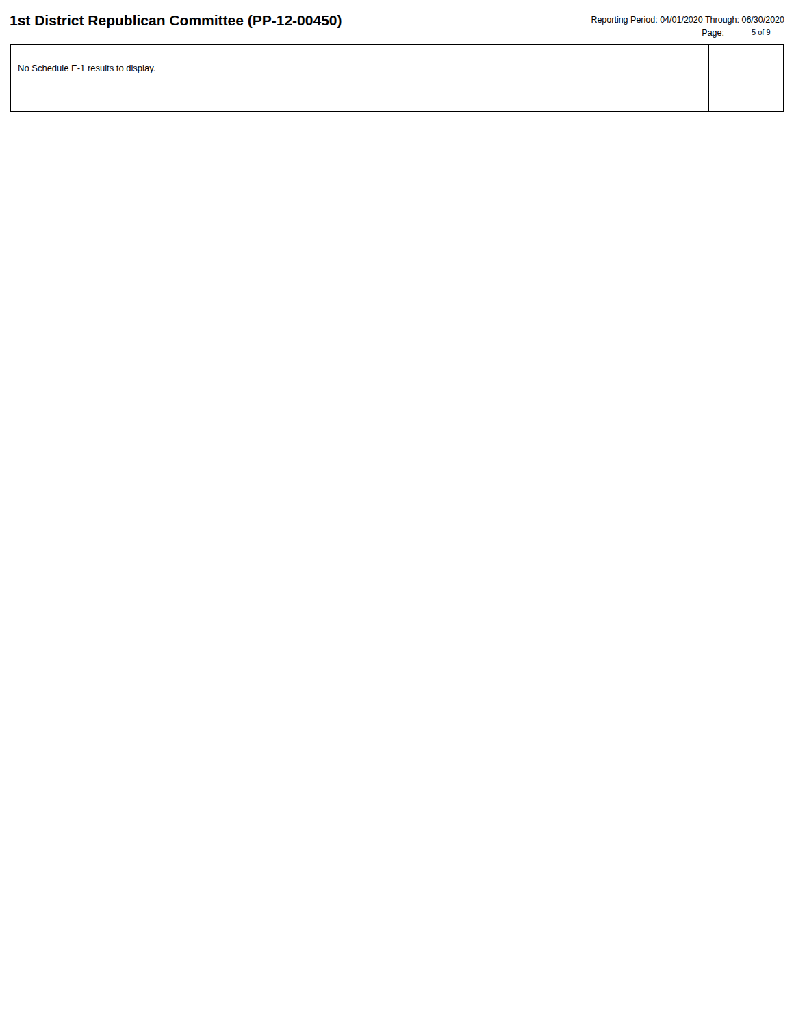1st District Republican Committee (PP-12-00450)
Reporting Period: 04/01/2020 Through: 06/30/2020
Page: 5 of 9
No Schedule E-1 results to display.